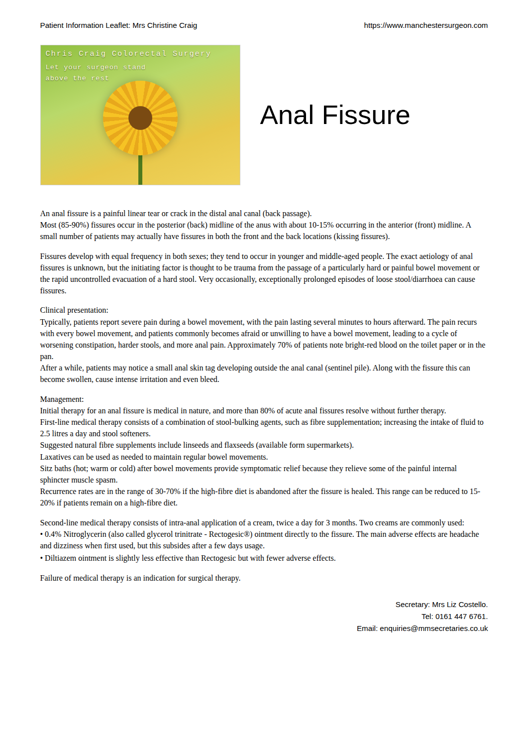Patient Information Leaflet: Mrs Christine Craig https://www.manchestersurgeon.com
Chris Craig Colorectal Surgery
Let your surgeon stand
above the rest
Anal Fissure
An anal fissure is a painful linear tear or crack in the distal anal canal (back passage).
Most (85-90%) fissures occur in the posterior (back) midline of the anus with about 10-15% occurring in the anterior (front) midline. A small number of patients may actually have fissures in both the front and the back locations (kissing fissures).
Fissures develop with equal frequency in both sexes; they tend to occur in younger and middle-aged people. The exact aetiology of anal fissures is unknown, but the initiating factor is thought to be trauma from the passage of a particularly hard or painful bowel movement or the rapid uncontrolled evacuation of a hard stool. Very occasionally, exceptionally prolonged episodes of loose stool/diarrhoea can cause fissures.
Clinical presentation:
Typically, patients report severe pain during a bowel movement, with the pain lasting several minutes to hours afterward. The pain recurs with every bowel movement, and patients commonly becomes afraid or unwilling to have a bowel movement, leading to a cycle of worsening constipation, harder stools, and more anal pain. Approximately 70% of patients note bright-red blood on the toilet paper or in the pan.
After a while, patients may notice a small anal skin tag developing outside the anal canal (sentinel pile). Along with the fissure this can become swollen, cause intense irritation and even bleed.
Management:
Initial therapy for an anal fissure is medical in nature, and more than 80% of acute anal fissures resolve without further therapy.
First-line medical therapy consists of a combination of stool-bulking agents, such as fibre supplementation; increasing the intake of fluid to 2.5 litres a day and stool softeners.
Suggested natural fibre supplements include linseeds and flaxseeds (available form supermarkets).
Laxatives can be used as needed to maintain regular bowel movements.
Sitz baths (hot; warm or cold) after bowel movements provide symptomatic relief because they relieve some of the painful internal sphincter muscle spasm.
Recurrence rates are in the range of 30-70% if the high-fibre diet is abandoned after the fissure is healed. This range can be reduced to 15-20% if patients remain on a high-fibre diet.
Second-line medical therapy consists of intra-anal application of a cream, twice a day for 3 months. Two creams are commonly used:
0.4% Nitroglycerin (also called glycerol trinitrate - Rectogesic®) ointment directly to the fissure. The main adverse effects are headache and dizziness when first used, but this subsides after a few days usage.
Diltiazem ointment is slightly less effective than Rectogesic but with fewer adverse effects.
Failure of medical therapy is an indication for surgical therapy.
Secretary: Mrs Liz Costello.
Tel: 0161 447 6761.
Email: enquiries@mmsecretaries.co.uk